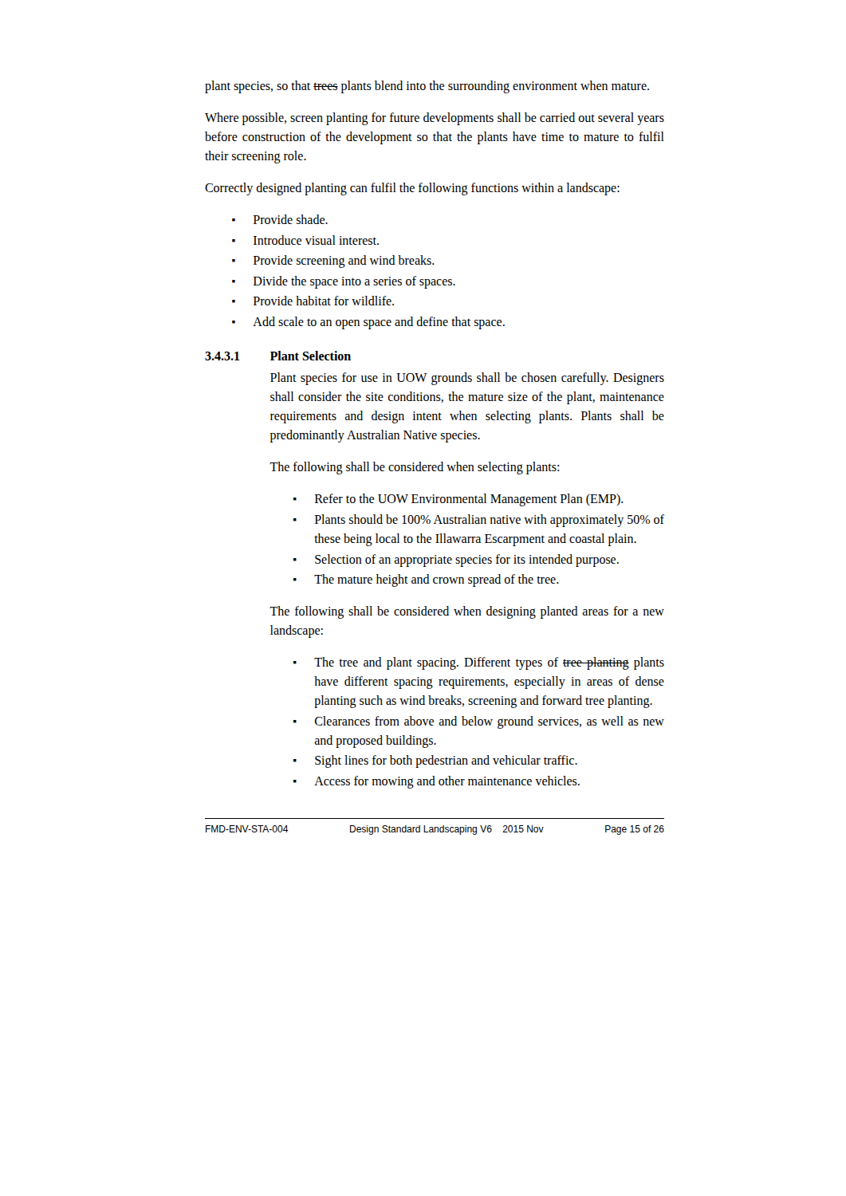plant species, so that trees plants blend into the surrounding environment when mature.
Where possible, screen planting for future developments shall be carried out several years before construction of the development so that the plants have time to mature to fulfil their screening role.
Correctly designed planting can fulfil the following functions within a landscape:
Provide shade.
Introduce visual interest.
Provide screening and wind breaks.
Divide the space into a series of spaces.
Provide habitat for wildlife.
Add scale to an open space and define that space.
3.4.3.1 Plant Selection
Plant species for use in UOW grounds shall be chosen carefully. Designers shall consider the site conditions, the mature size of the plant, maintenance requirements and design intent when selecting plants. Plants shall be predominantly Australian Native species.
The following shall be considered when selecting plants:
Refer to the UOW Environmental Management Plan (EMP).
Plants should be 100% Australian native with approximately 50% of these being local to the Illawarra Escarpment and coastal plain.
Selection of an appropriate species for its intended purpose.
The mature height and crown spread of the tree.
The following shall be considered when designing planted areas for a new landscape:
The tree and plant spacing. Different types of tree planting plants have different spacing requirements, especially in areas of dense planting such as wind breaks, screening and forward tree planting.
Clearances from above and below ground services, as well as new and proposed buildings.
Sight lines for both pedestrian and vehicular traffic.
Access for mowing and other maintenance vehicles.
FMD-ENV-STA-004 Design Standard Landscaping V6 2015 Nov Page 15 of 26